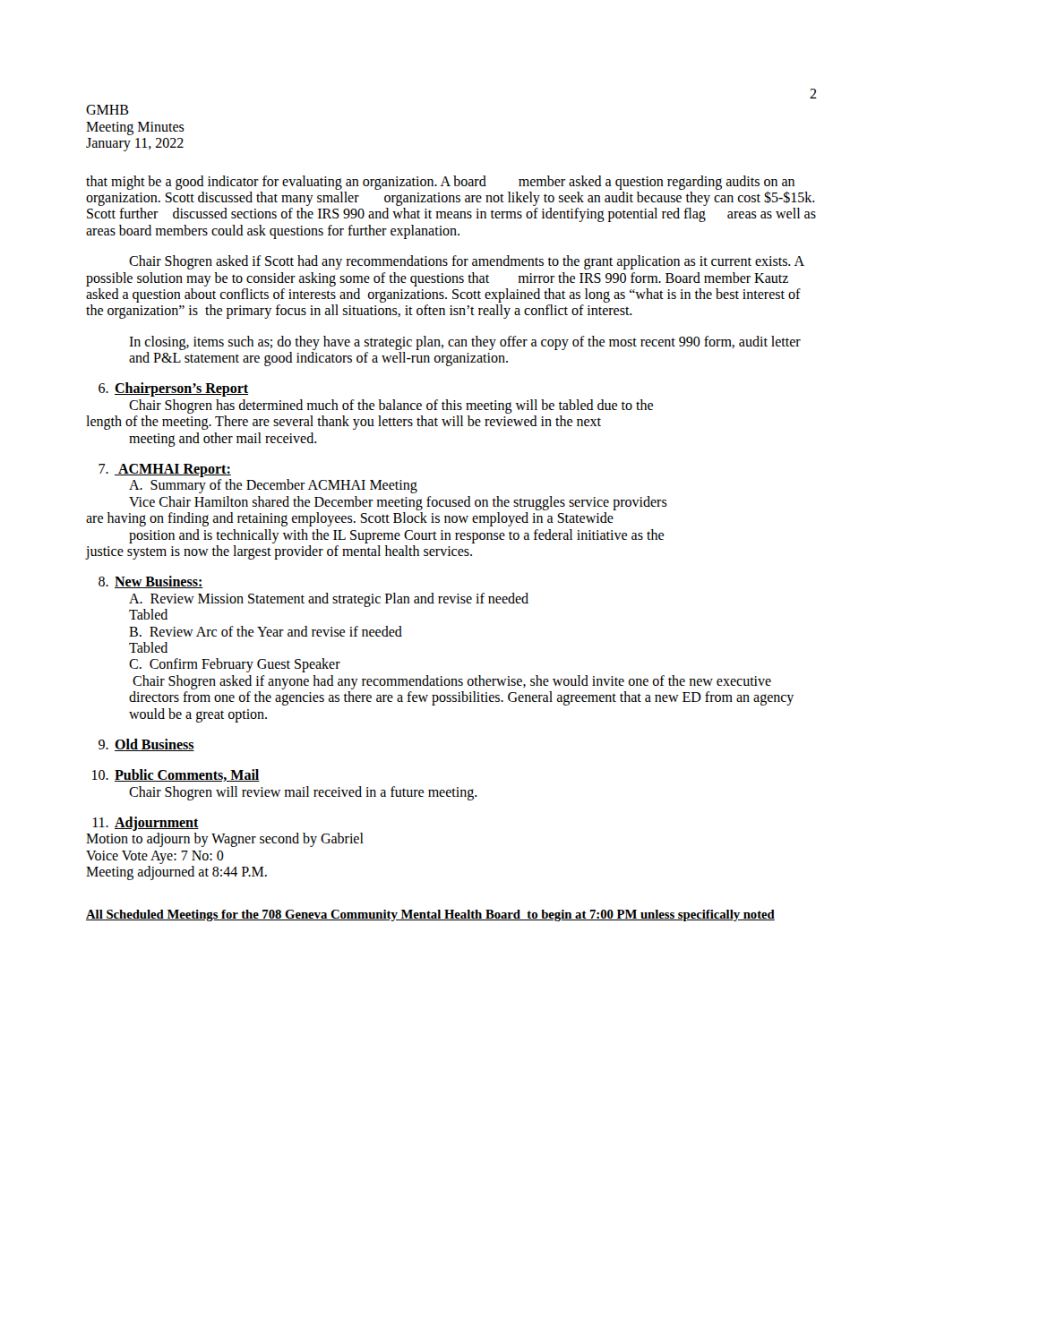2
GMHB
Meeting Minutes
January 11, 2022
that might be a good indicator for evaluating an organization. A board member asked a question regarding audits on an organization. Scott discussed that many smaller organizations are not likely to seek an audit because they can cost $5-$15k. Scott further discussed sections of the IRS 990 and what it means in terms of identifying potential red flag areas as well as areas board members could ask questions for further explanation.
Chair Shogren asked if Scott had any recommendations for amendments to the grant application as it current exists. A possible solution may be to consider asking some of the questions that mirror the IRS 990 form. Board member Kautz asked a question about conflicts of interests and organizations. Scott explained that as long as “what is in the best interest of the organization” is the primary focus in all situations, it often isn’t really a conflict of interest.
In closing, items such as; do they have a strategic plan, can they offer a copy of the most recent 990 form, audit letter and P&L statement are good indicators of a well-run organization.
6. Chairperson’s Report
Chair Shogren has determined much of the balance of this meeting will be tabled due to the
length of the meeting. There are several thank you letters that will be reviewed in the next
meeting and other mail received.
7. ACMHAI Report:
A. Summary of the December ACMHAI Meeting
Vice Chair Hamilton shared the December meeting focused on the struggles service providers
are having on finding and retaining employees. Scott Block is now employed in a Statewide
position and is technically with the IL Supreme Court in response to a federal initiative as the
justice system is now the largest provider of mental health services.
8. New Business:
A. Review Mission Statement and strategic Plan and revise if needed
Tabled
B. Review Arc of the Year and revise if needed
Tabled
C. Confirm February Guest Speaker
Chair Shogren asked if anyone had any recommendations otherwise, she would invite one of the new executive directors from one of the agencies as there are a few possibilities. General agreement that a new ED from an agency would be a great option.
9. Old Business
10. Public Comments, Mail
Chair Shogren will review mail received in a future meeting.
11. Adjournment
Motion to adjourn by Wagner second by Gabriel
Voice Vote Aye: 7 No: 0
Meeting adjourned at 8:44 P.M.
All Scheduled Meetings for the 708 Geneva Community Mental Health Board to begin at 7:00 PM unless specifically noted